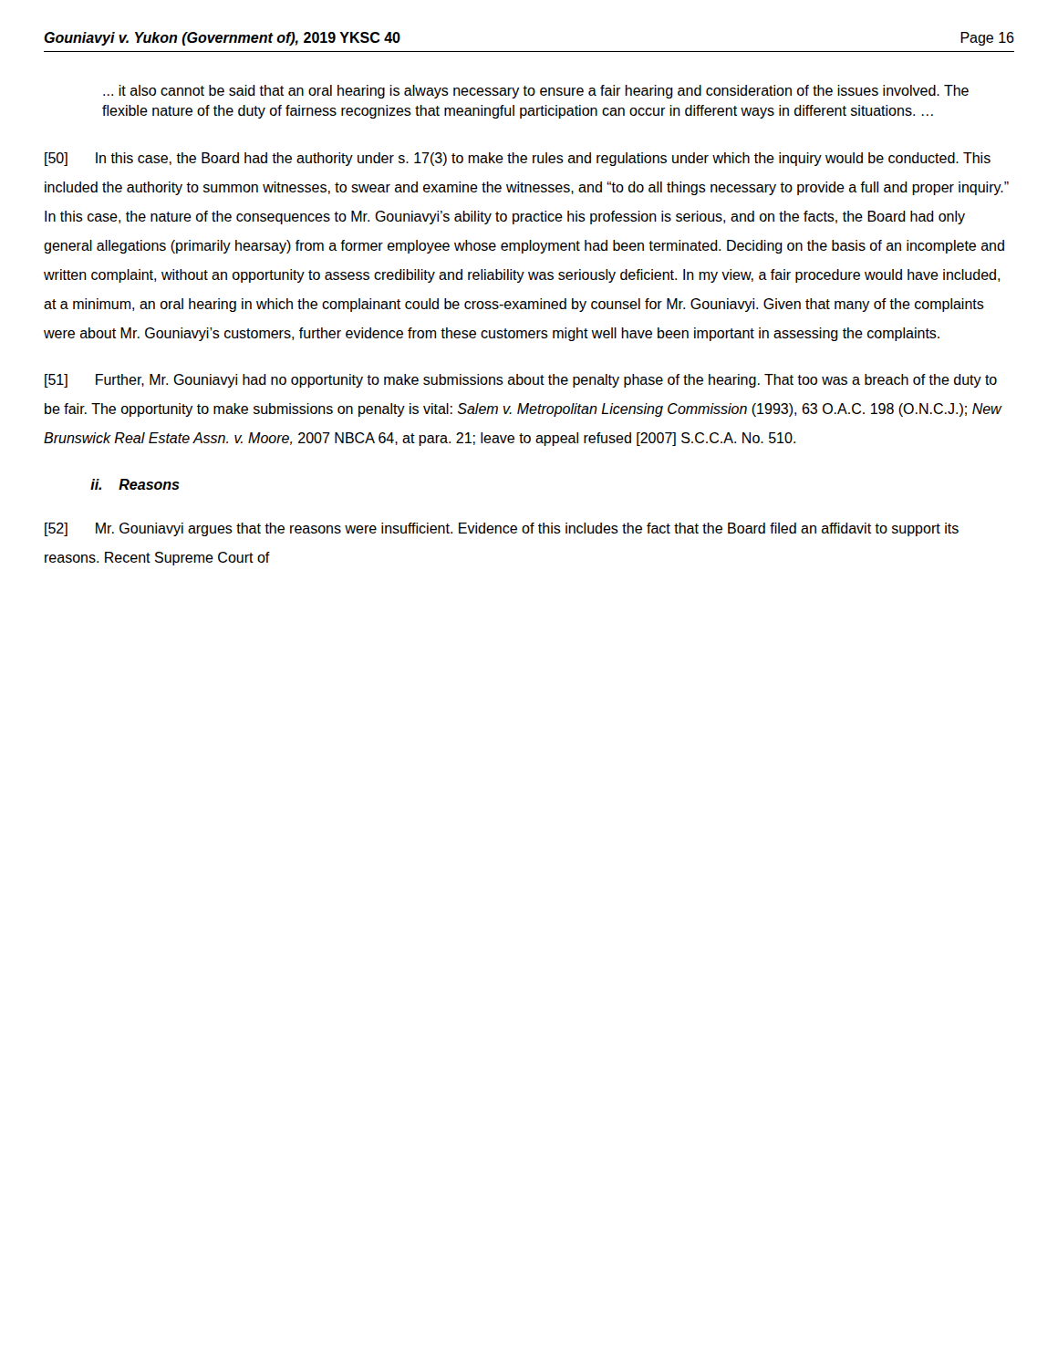Gouniavyi v. Yukon (Government of), 2019 YKSC 40
Page 16
... it also cannot be said that an oral hearing is always necessary to ensure a fair hearing and consideration of the issues involved. The flexible nature of the duty of fairness recognizes that meaningful participation can occur in different ways in different situations. …
[50] In this case, the Board had the authority under s. 17(3) to make the rules and regulations under which the inquiry would be conducted. This included the authority to summon witnesses, to swear and examine the witnesses, and “to do all things necessary to provide a full and proper inquiry.” In this case, the nature of the consequences to Mr. Gouniavyi’s ability to practice his profession is serious, and on the facts, the Board had only general allegations (primarily hearsay) from a former employee whose employment had been terminated. Deciding on the basis of an incomplete and written complaint, without an opportunity to assess credibility and reliability was seriously deficient. In my view, a fair procedure would have included, at a minimum, an oral hearing in which the complainant could be cross-examined by counsel for Mr. Gouniavyi. Given that many of the complaints were about Mr. Gouniavyi’s customers, further evidence from these customers might well have been important in assessing the complaints.
[51] Further, Mr. Gouniavyi had no opportunity to make submissions about the penalty phase of the hearing. That too was a breach of the duty to be fair. The opportunity to make submissions on penalty is vital: Salem v. Metropolitan Licensing Commission (1993), 63 O.A.C. 198 (O.N.C.J.); New Brunswick Real Estate Assn. v. Moore, 2007 NBCA 64, at para. 21; leave to appeal refused [2007] S.C.C.A. No. 510.
ii. Reasons
[52] Mr. Gouniavyi argues that the reasons were insufficient. Evidence of this includes the fact that the Board filed an affidavit to support its reasons. Recent Supreme Court of